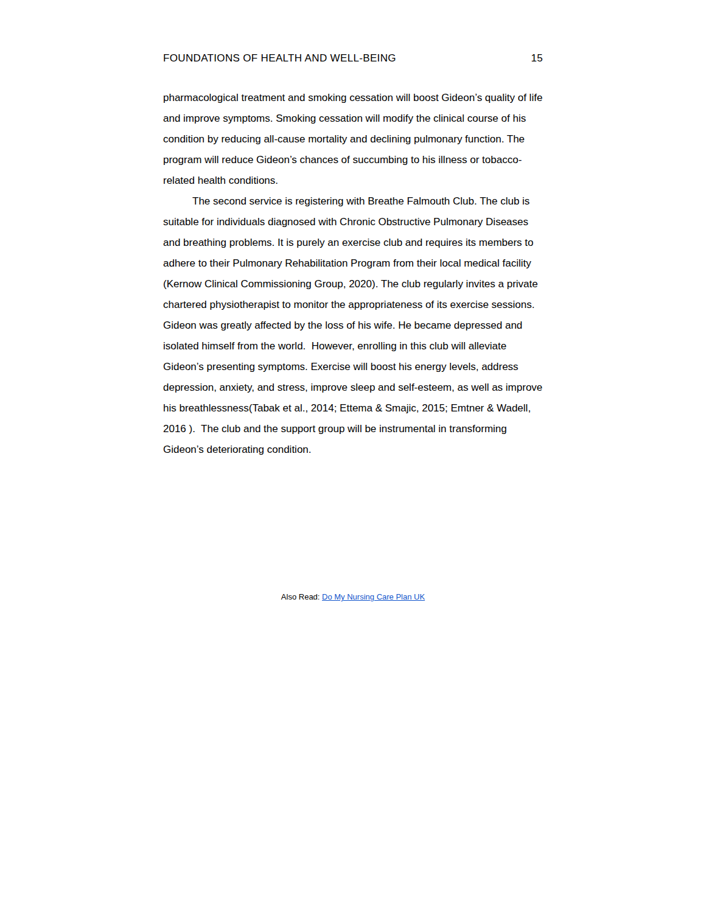Foundations of Health and Well-Being 15
pharmacological treatment and smoking cessation will boost Gideon’s quality of life and improve symptoms. Smoking cessation will modify the clinical course of his condition by reducing all-cause mortality and declining pulmonary function. The program will reduce Gideon’s chances of succumbing to his illness or tobacco-related health conditions.
The second service is registering with Breathe Falmouth Club. The club is suitable for individuals diagnosed with Chronic Obstructive Pulmonary Diseases and breathing problems. It is purely an exercise club and requires its members to adhere to their Pulmonary Rehabilitation Program from their local medical facility (Kernow Clinical Commissioning Group, 2020). The club regularly invites a private chartered physiotherapist to monitor the appropriateness of its exercise sessions. Gideon was greatly affected by the loss of his wife. He became depressed and isolated himself from the world. However, enrolling in this club will alleviate Gideon’s presenting symptoms. Exercise will boost his energy levels, address depression, anxiety, and stress, improve sleep and self-esteem, as well as improve his breathlessness(Tabak et al., 2014; Ettema & Smajic, 2015; Emtner & Wadell, 2016 ). The club and the support group will be instrumental in transforming Gideon’s deteriorating condition.
Also Read: Do My Nursing Care Plan UK